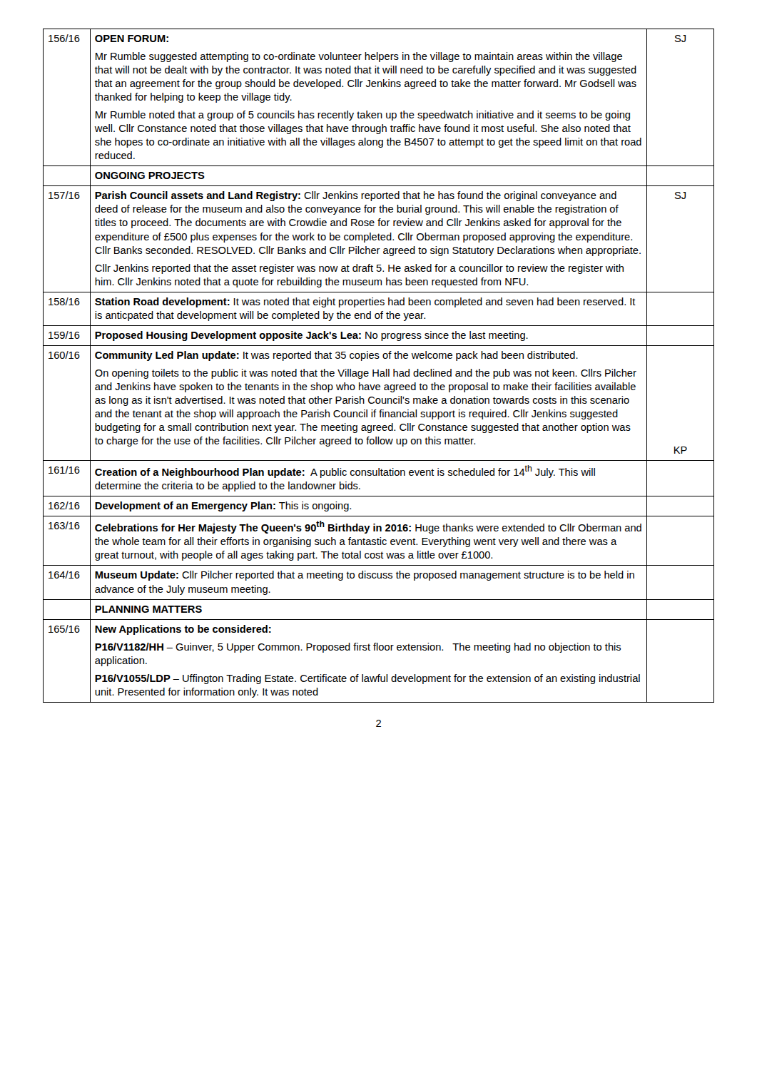| 156/16 | OPEN FORUM: Mr Rumble suggested attempting to co-ordinate volunteer helpers in the village to maintain areas within the village that will not be dealt with by the contractor. It was noted that it will need to be carefully specified and it was suggested that an agreement for the group should be developed. Cllr Jenkins agreed to take the matter forward. Mr Godsell was thanked for helping to keep the village tidy. Mr Rumble noted that a group of 5 councils has recently taken up the speedwatch initiative and it seems to be going well. Cllr Constance noted that those villages that have through traffic have found it most useful. She also noted that she hopes to co-ordinate an initiative with all the villages along the B4507 to attempt to get the speed limit on that road reduced. | SJ |
| | ONGOING PROJECTS | |
| 157/16 | Parish Council assets and Land Registry: Cllr Jenkins reported that he has found the original conveyance and deed of release for the museum and also the conveyance for the burial ground. This will enable the registration of titles to proceed. The documents are with Crowdie and Rose for review and Cllr Jenkins asked for approval for the expenditure of £500 plus expenses for the work to be completed. Cllr Oberman proposed approving the expenditure. Cllr Banks seconded. RESOLVED. Cllr Banks and Cllr Pilcher agreed to sign Statutory Declarations when appropriate. Cllr Jenkins reported that the asset register was now at draft 5. He asked for a councillor to review the register with him. Cllr Jenkins noted that a quote for rebuilding the museum has been requested from NFU. | SJ |
| 158/16 | Station Road development: It was noted that eight properties had been completed and seven had been reserved. It is anticpated that development will be completed by the end of the year. | |
| 159/16 | Proposed Housing Development opposite Jack's Lea: No progress since the last meeting. | |
| 160/16 | Community Led Plan update: It was reported that 35 copies of the welcome pack had been distributed. On opening toilets to the public it was noted that the Village Hall had declined and the pub was not keen. Cllrs Pilcher and Jenkins have spoken to the tenants in the shop who have agreed to the proposal to make their facilities available as long as it isn't advertised. It was noted that other Parish Council's make a donation towards costs in this scenario and the tenant at the shop will approach the Parish Council if financial support is required. Cllr Jenkins suggested budgeting for a small contribution next year. The meeting agreed. Cllr Constance suggested that another option was to charge for the use of the facilities. Cllr Pilcher agreed to follow up on this matter. | KP |
| 161/16 | Creation of a Neighbourhood Plan update: A public consultation event is scheduled for 14 th July. This will determine the criteria to be applied to the landowner bids. | |
| 162/16 | Development of an Emergency Plan: This is ongoing. | |
| 163/16 | Celebrations for Her Majesty The Queen's 90 th Birthday in 2016: Huge thanks were extended to Cllr Oberman and the whole team for all their efforts in organising such a fantastic event. Everything went very well and there was a great turnout, with people of all ages taking part. The total cost was a little over £1000. | |
| 164/16 | Museum Update: Cllr Pilcher reported that a meeting to discuss the proposed management structure is to be held in advance of the July museum meeting. | |
| | PLANNING MATTERS | |
| 165/16 | New Applications to be considered: P16/V1182/HH – Guinver, 5 Upper Common. Proposed first floor extension. The meeting had no objection to this application. P16/V1055/LDP – Uffington Trading Estate. Certificate of lawful development for the extension of an existing industrial unit. Presented for information only. It was noted | |
2